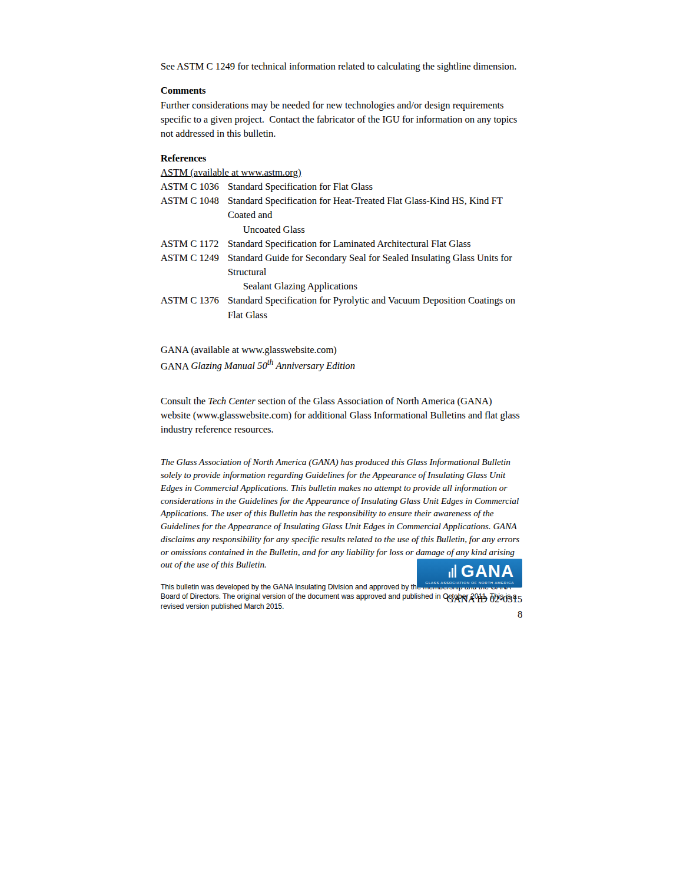See ASTM C 1249 for technical information related to calculating the sightline dimension.
Comments
Further considerations may be needed for new technologies and/or design requirements specific to a given project. Contact the fabricator of the IGU for information on any topics not addressed in this bulletin.
References
ASTM (available at www.astm.org)
| ASTM C 1036 | Standard Specification for Flat Glass |
| ASTM C 1048 | Standard Specification for Heat-Treated Flat Glass-Kind HS, Kind FT Coated and Uncoated Glass |
| ASTM C 1172 | Standard Specification for Laminated Architectural Flat Glass |
| ASTM C 1249 | Standard Guide for Secondary Seal for Sealed Insulating Glass Units for Structural Sealant Glazing Applications |
| ASTM C 1376 | Standard Specification for Pyrolytic and Vacuum Deposition Coatings on Flat Glass |
GANA (available at www.glasswebsite.com)
GANA Glazing Manual 50th Anniversary Edition
Consult the Tech Center section of the Glass Association of North America (GANA) website (www.glasswebsite.com) for additional Glass Informational Bulletins and flat glass industry reference resources.
The Glass Association of North America (GANA) has produced this Glass Informational Bulletin solely to provide information regarding Guidelines for the Appearance of Insulating Glass Unit Edges in Commercial Applications. This bulletin makes no attempt to provide all information or considerations in the Guidelines for the Appearance of Insulating Glass Unit Edges in Commercial Applications. The user of this Bulletin has the responsibility to ensure their awareness of the Guidelines for the Appearance of Insulating Glass Unit Edges in Commercial Applications. GANA disclaims any responsibility for any specific results related to the use of this Bulletin, for any errors or omissions contained in the Bulletin, and for any liability for loss or damage of any kind arising out of the use of this Bulletin.
This bulletin was developed by the GANA Insulating Division and approved by the membership and the GANA Board of Directors. The original version of the document was approved and published in October 2011. This is a revised version published March 2015.
GANA GLASS ASSOCIATION OF NORTH AMERICA
GANA ID 02-0315
8